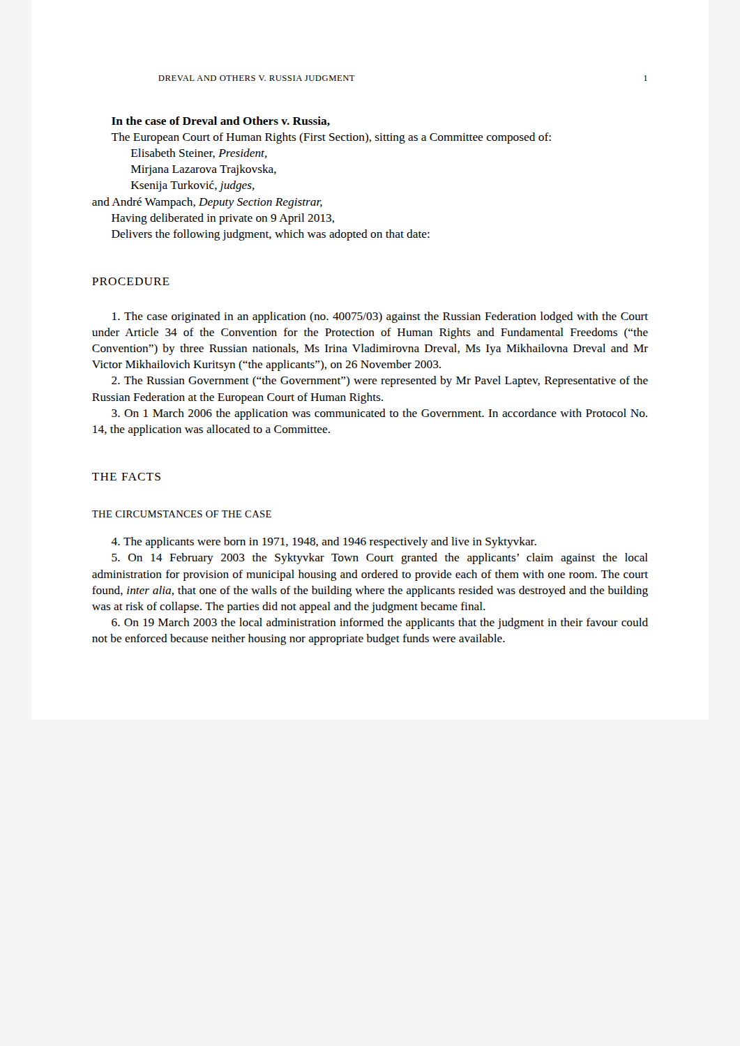Dreval and Others v. Russia Judgment 1
In the case of Dreval and Others v. Russia,
The European Court of Human Rights (First Section), sitting as a Committee composed of:
Elisabeth Steiner, President,
Mirjana Lazarova Trajkovska,
Ksenija Turković, judges,
and André Wampach, Deputy Section Registrar,
Having deliberated in private on 9 April 2013,
Delivers the following judgment, which was adopted on that date:
PROCEDURE
1. The case originated in an application (no. 40075/03) against the Russian Federation lodged with the Court under Article 34 of the Convention for the Protection of Human Rights and Fundamental Freedoms (“the Convention”) by three Russian nationals, Ms Irina Vladimirovna Dreval, Ms Iya Mikhailovna Dreval and Mr Victor Mikhailovich Kuritsyn (“the applicants”), on 26 November 2003.
2. The Russian Government (“the Government”) were represented by Mr Pavel Laptev, Representative of the Russian Federation at the European Court of Human Rights.
3. On 1 March 2006 the application was communicated to the Government. In accordance with Protocol No. 14, the application was allocated to a Committee.
THE FACTS
THE CIRCUMSTANCES OF THE CASE
4. The applicants were born in 1971, 1948, and 1946 respectively and live in Syktyvkar.
5. On 14 February 2003 the Syktyvkar Town Court granted the applicants’ claim against the local administration for provision of municipal housing and ordered to provide each of them with one room. The court found, inter alia, that one of the walls of the building where the applicants resided was destroyed and the building was at risk of collapse. The parties did not appeal and the judgment became final.
6. On 19 March 2003 the local administration informed the applicants that the judgment in their favour could not be enforced because neither housing nor appropriate budget funds were available.